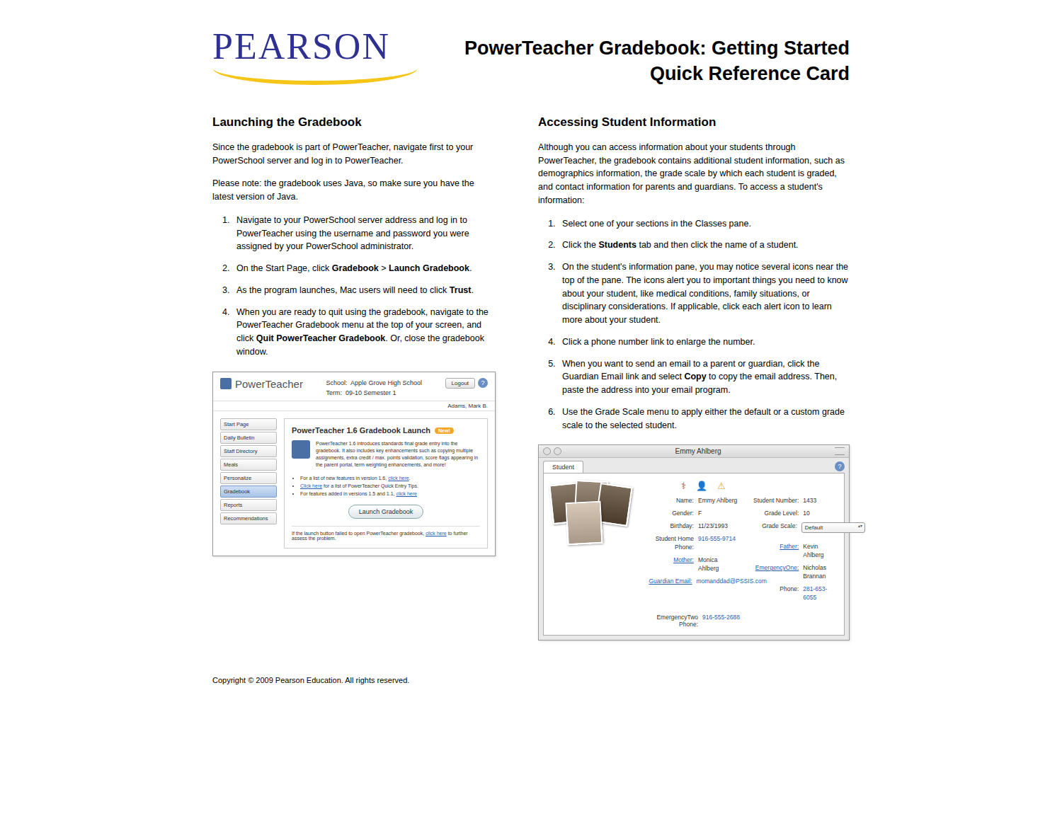PEARSON
PowerTeacher Gradebook: Getting Started
Quick Reference Card
Launching the Gradebook
Since the gradebook is part of PowerTeacher, navigate first to your PowerSchool server and log in to PowerTeacher.
Please note: the gradebook uses Java, so make sure you have the latest version of Java.
Navigate to your PowerSchool server address and log in to PowerTeacher using the username and password you were assigned by your PowerSchool administrator.
On the Start Page, click Gradebook > Launch Gradebook.
As the program launches, Mac users will need to click Trust.
When you are ready to quit using the gradebook, navigate to the PowerTeacher Gradebook menu at the top of your screen, and click Quit PowerTeacher Gradebook. Or, close the gradebook window.
PowerTeacher
School: Apple Grove High School
Term: 09-10 Semester 1
Logout ?
Adams, Mark B.
Start Page
Daily Bulletin
Staff Directory
Meals
Personalize
Gradebook
Reports
Recommendations
PowerTeacher 1.6 Gradebook Launch New!
PowerTeacher 1.6 introduces standards final grade entry into the gradebook. It also includes key enhancements such as copying multiple assignments, extra credit / max. points validation, score flags appearing in the parent portal, term weighting enhancements, and more!
For a list of new features in version 1.6, click here.
Click here for a list of PowerTeacher Quick Entry Tips.
For features added in versions 1.5 and 1.1, click here
Launch Gradebook
If the launch button failed to open PowerTeacher gradebook, click here to further assess the problem.
Accessing Student Information
Although you can access information about your students through PowerTeacher, the gradebook contains additional student information, such as demographics information, the grade scale by which each student is graded, and contact information for parents and guardians. To access a student's information:
Select one of your sections in the Classes pane.
Click the Students tab and then click the name of a student.
On the student's information pane, you may notice several icons near the top of the pane. The icons alert you to important things you need to know about your student, like medical conditions, family situations, or disciplinary considerations. If applicable, click each alert icon to learn more about your student.
Click a phone number link to enlarge the number.
When you want to send an email to a parent or guardian, click the Guardian Email link and select Copy to copy the email address. Then, paste the address into your email program.
Use the Grade Scale menu to apply either the default or a custom grade scale to the selected student.
Emmy Ahlberg
Student
?
⚕ 👤 ⚠
Name:
Emmy Ahlberg
Gender:
F
Birthday:
11/23/1993
Student Home Phone:
916-555-9714
Mother:
Monica Ahlberg
Guardian Email:
momanddad@PSSIS.com
Student Number:
1433
Grade Level:
10
Grade Scale:
Default
Father:
Kevin Ahlberg
EmergencyOne:
Nicholas Brannan
Phone:
281-653-6055
EmergencyTwo Phone:
916-555-2688
Copyright © 2009 Pearson Education. All rights reserved.